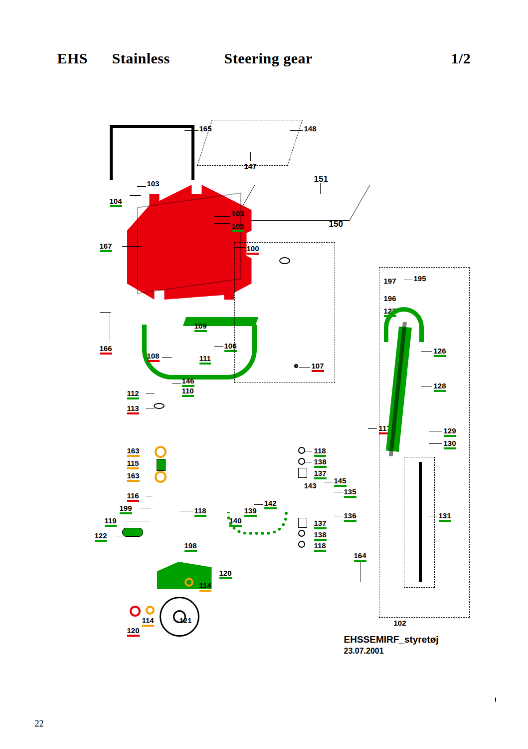EHS Stainless Steering gear 1/2
.
165
148
147
151
150
103
104
103
105
167
100
166
109
106
111
108
146
110
107
112
113
163
115
163
116
199
119
122
118
198
120
114
121
114
120
117
118
138
137
143
145
135
136
139
142
140
137
138
118
164
197
195
196
127
126
128
129
130
131
102
EHSSEMIRF_styretøj
23.07.2001
22